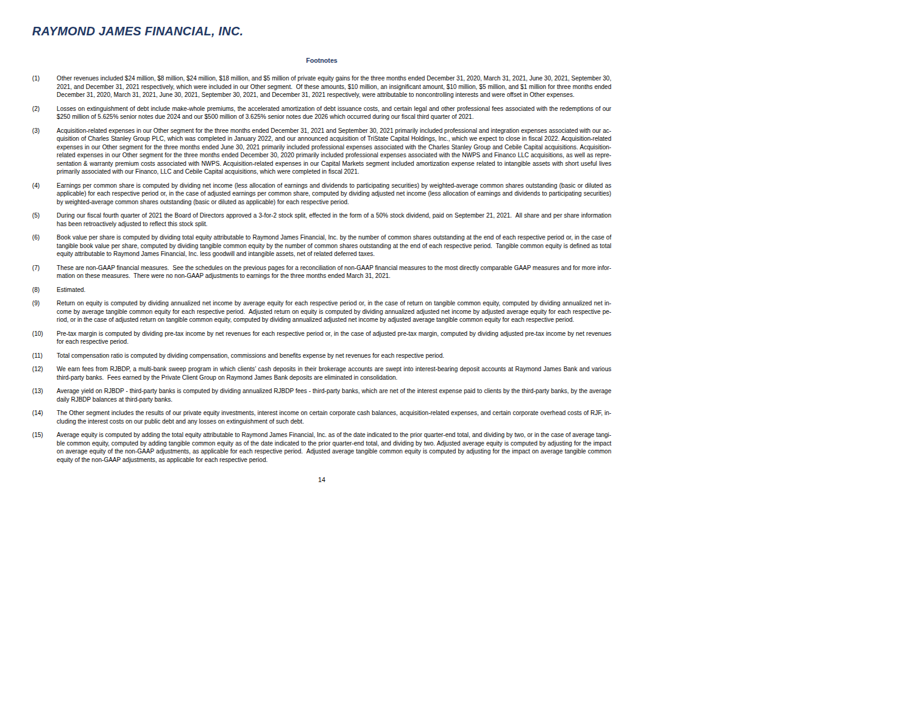RAYMOND JAMES FINANCIAL, INC.
Footnotes
| (1) | Other revenues included $24 million, $8 million, $24 million, $18 million, and $5 million of private equity gains for the three months ended December 31, 2020, March 31, 2021, June 30, 2021, September 30, 2021, and December 31, 2021 respectively, which were included in our Other segment. Of these amounts, $10 million, an insignificant amount, $10 million, $5 million, and $1 million for three months ended December 31, 2020, March 31, 2021, June 30, 2021, September 30, 2021, and December 31, 2021 respectively, were attributable to noncontrolling interests and were offset in Other expenses. |
| (2) | Losses on extinguishment of debt include make-whole premiums, the accelerated amortization of debt issuance costs, and certain legal and other professional fees associated with the redemptions of our $250 million of 5.625% senior notes due 2024 and our $500 million of 3.625% senior notes due 2026 which occurred during our fiscal third quarter of 2021. |
| (3) | Acquisition-related expenses in our Other segment for the three months ended December 31, 2021 and September 30, 2021 primarily included professional and integration expenses associated with our acquisition of Charles Stanley Group PLC, which was completed in January 2022, and our announced acquisition of TriState Capital Holdings, Inc., which we expect to close in fiscal 2022. Acquisition-related expenses in our Other segment for the three months ended June 30, 2021 primarily included professional expenses associated with the Charles Stanley Group and Cebile Capital acquisitions. Acquisition-related expenses in our Other segment for the three months ended December 30, 2020 primarily included professional expenses associated with the NWPS and Financo LLC acquisitions, as well as representation & warranty premium costs associated with NWPS. Acquisition-related expenses in our Capital Markets segment included amortization expense related to intangible assets with short useful lives primarily associated with our Financo, LLC and Cebile Capital acquisitions, which were completed in fiscal 2021. |
| (4) | Earnings per common share is computed by dividing net income (less allocation of earnings and dividends to participating securities) by weighted-average common shares outstanding (basic or diluted as applicable) for each respective period or, in the case of adjusted earnings per common share, computed by dividing adjusted net income (less allocation of earnings and dividends to participating securities) by weighted-average common shares outstanding (basic or diluted as applicable) for each respective period. |
| (5) | During our fiscal fourth quarter of 2021 the Board of Directors approved a 3-for-2 stock split, effected in the form of a 50% stock dividend, paid on September 21, 2021. All share and per share information has been retroactively adjusted to reflect this stock split. |
| (6) | Book value per share is computed by dividing total equity attributable to Raymond James Financial, Inc. by the number of common shares outstanding at the end of each respective period or, in the case of tangible book value per share, computed by dividing tangible common equity by the number of common shares outstanding at the end of each respective period. Tangible common equity is defined as total equity attributable to Raymond James Financial, Inc. less goodwill and intangible assets, net of related deferred taxes. |
| (7) | These are non-GAAP financial measures. See the schedules on the previous pages for a reconciliation of non-GAAP financial measures to the most directly comparable GAAP measures and for more information on these measures. There were no non-GAAP adjustments to earnings for the three months ended March 31, 2021. |
| (8) | Estimated. |
| (9) | Return on equity is computed by dividing annualized net income by average equity for each respective period or, in the case of return on tangible common equity, computed by dividing annualized net income by average tangible common equity for each respective period. Adjusted return on equity is computed by dividing annualized adjusted net income by adjusted average equity for each respective period, or in the case of adjusted return on tangible common equity, computed by dividing annualized adjusted net income by adjusted average tangible common equity for each respective period. |
| (10) | Pre-tax margin is computed by dividing pre-tax income by net revenues for each respective period or, in the case of adjusted pre-tax margin, computed by dividing adjusted pre-tax income by net revenues for each respective period. |
| (11) | Total compensation ratio is computed by dividing compensation, commissions and benefits expense by net revenues for each respective period. |
| (12) | We earn fees from RJBDP, a multi-bank sweep program in which clients’ cash deposits in their brokerage accounts are swept into interest-bearing deposit accounts at Raymond James Bank and various third-party banks. Fees earned by the Private Client Group on Raymond James Bank deposits are eliminated in consolidation. |
| (13) | Average yield on RJBDP - third-party banks is computed by dividing annualized RJBDP fees - third-party banks, which are net of the interest expense paid to clients by the third-party banks, by the average daily RJBDP balances at third-party banks. |
| (14) | The Other segment includes the results of our private equity investments, interest income on certain corporate cash balances, acquisition-related expenses, and certain corporate overhead costs of RJF, including the interest costs on our public debt and any losses on extinguishment of such debt. |
| (15) | Average equity is computed by adding the total equity attributable to Raymond James Financial, Inc. as of the date indicated to the prior quarter-end total, and dividing by two, or in the case of average tangible common equity, computed by adding tangible common equity as of the date indicated to the prior quarter-end total, and dividing by two. Adjusted average equity is computed by adjusting for the impact on average equity of the non-GAAP adjustments, as applicable for each respective period. Adjusted average tangible common equity is computed by adjusting for the impact on average tangible common equity of the non-GAAP adjustments, as applicable for each respective period. |
14